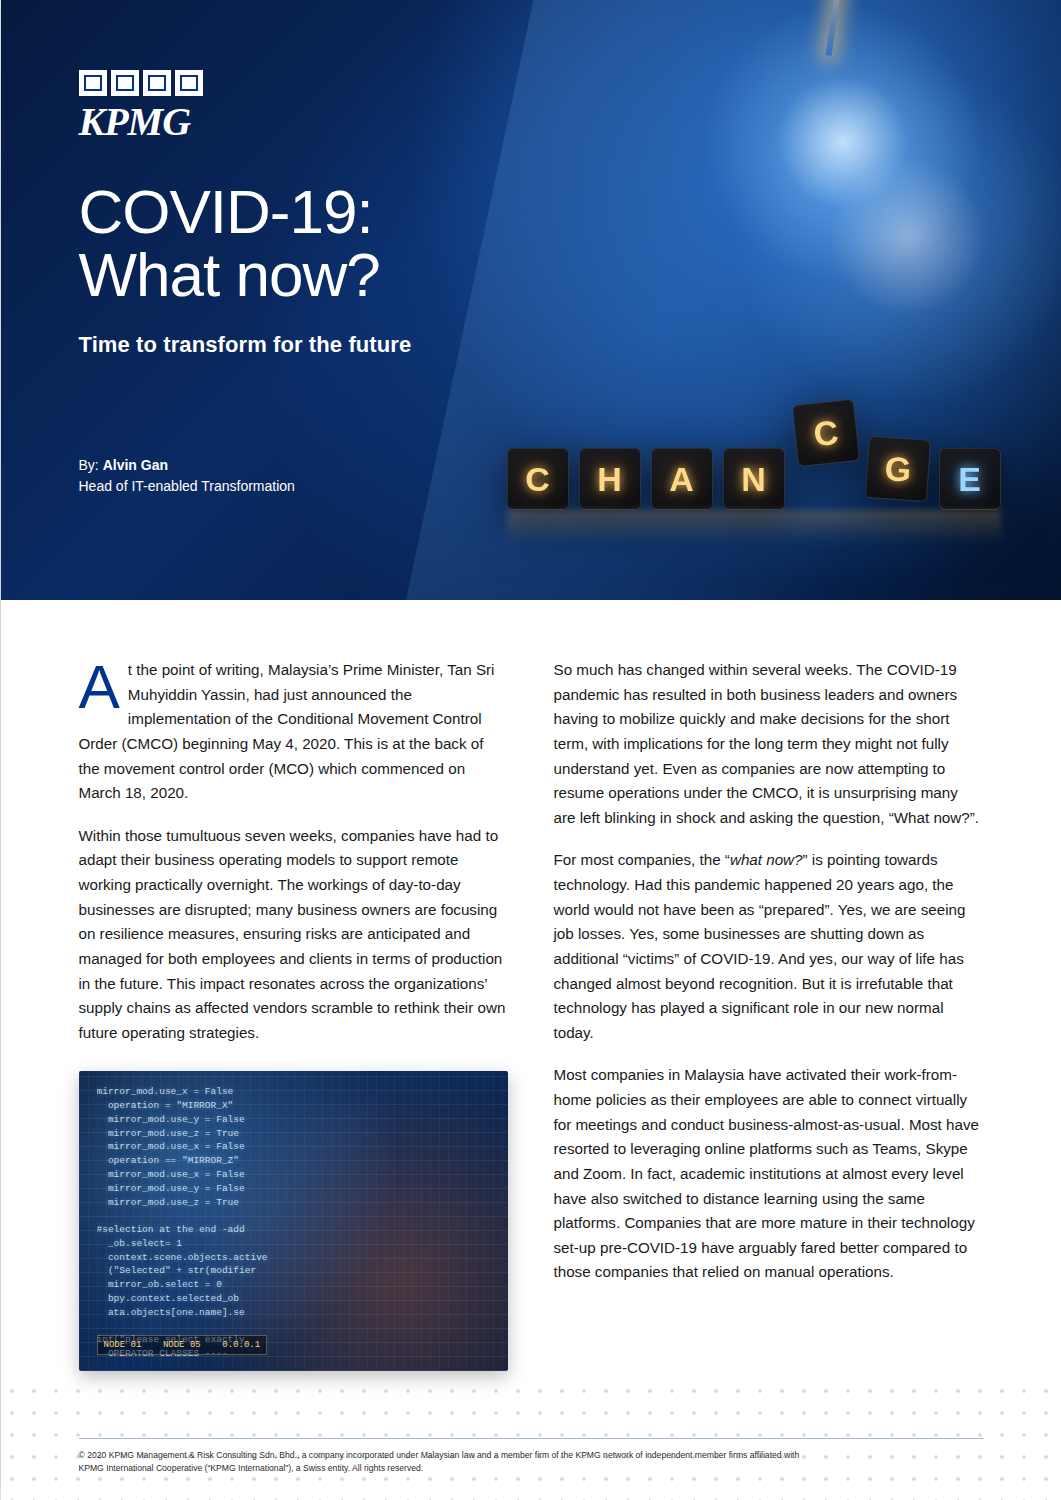KPMG
COVID-19:
What now?
Time to transform for the future
By: Alvin Gan
Head of IT-enabled Transformation
C
H
A
N
C
G
E
At the point of writing, Malaysia’s Prime Minister, Tan Sri Muhyiddin Yassin, had just announced the implementation of the Conditional Movement Control Order (CMCO) beginning May 4, 2020. This is at the back of the movement control order (MCO) which commenced on March 18, 2020.
Within those tumultuous seven weeks, companies have had to adapt their business operating models to support remote working practically overnight. The workings of day-to-day businesses are disrupted; many business owners are focusing on resilience measures, ensuring risks are anticipated and managed for both employees and clients in terms of production in the future. This impact resonates across the organizations’ supply chains as affected vendors scramble to rethink their own future operating strategies.
mirror_mod.use_x = False operation = "MIRROR_X" mirror_mod.use_y = False mirror_mod.use_z = True mirror_mod.use_x = False operation == "MIRROR_Z" mirror_mod.use_x = False mirror_mod.use_y = False mirror_mod.use_z = True #selection at the end -add _ob.select= 1 context.scene.objects.active ("Selected" + str(modifier mirror_ob.select = 0 bpy.context.selected_ob ata.objects[one.name].se int("please select exactly OPERATOR CLASSES ----
NODE 01 NODE 05 0.0.0.1
So much has changed within several weeks. The COVID-19 pandemic has resulted in both business leaders and owners having to mobilize quickly and make decisions for the short term, with implications for the long term they might not fully understand yet. Even as companies are now attempting to resume operations under the CMCO, it is unsurprising many are left blinking in shock and asking the question, “What now?”.
For most companies, the “what now?” is pointing towards technology. Had this pandemic happened 20 years ago, the world would not have been as “prepared”. Yes, we are seeing job losses. Yes, some businesses are shutting down as additional “victims” of COVID-19. And yes, our way of life has changed almost beyond recognition. But it is irrefutable that technology has played a significant role in our new normal today.
Most companies in Malaysia have activated their work-from-home policies as their employees are able to connect virtually for meetings and conduct business-almost-as-usual. Most have resorted to leveraging online platforms such as Teams, Skype and Zoom. In fact, academic institutions at almost every level have also switched to distance learning using the same platforms. Companies that are more mature in their technology set-up pre-COVID-19 have arguably fared better compared to those companies that relied on manual operations.
© 2020 KPMG Management & Risk Consulting Sdn. Bhd., a company incorporated under Malaysian law and a member firm of the KPMG network of independent member firms affiliated with
KPMG International Cooperative (“KPMG International”), a Swiss entity. All rights reserved.